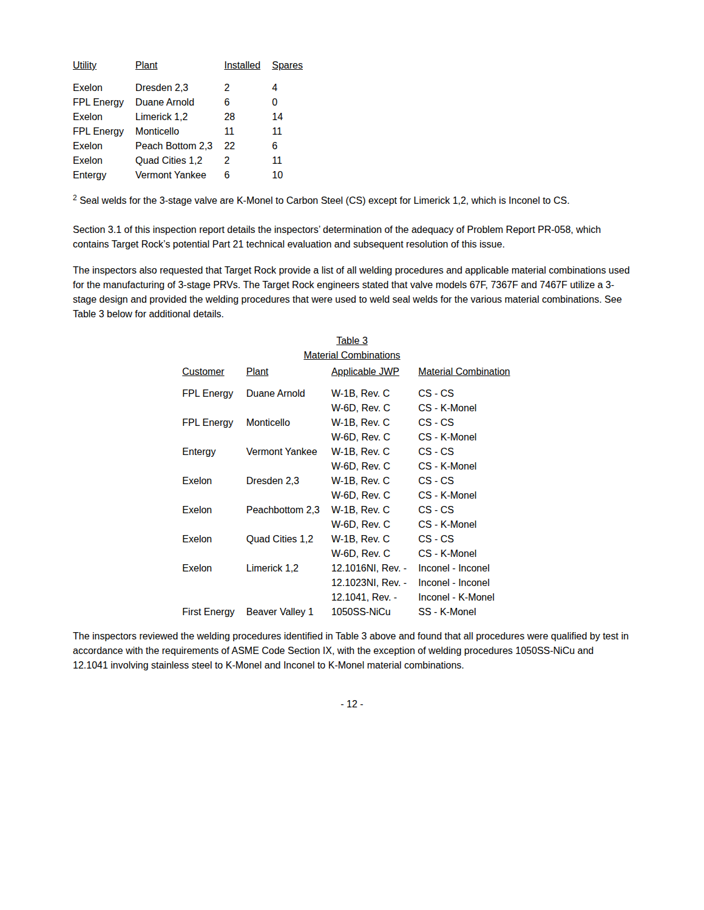| Utility | Plant | Installed | Spares |
| --- | --- | --- | --- |
| Exelon | Dresden 2,3 | 2 | 4 |
| FPL Energy | Duane Arnold | 6 | 0 |
| Exelon | Limerick 1,2 | 28 | 14 |
| FPL Energy | Monticello | 11 | 11 |
| Exelon | Peach Bottom 2,3 | 22 | 6 |
| Exelon | Quad Cities 1,2 | 2 | 11 |
| Entergy | Vermont Yankee | 6 | 10 |
2 Seal welds for the 3-stage valve are K-Monel to Carbon Steel (CS) except for Limerick 1,2, which is Inconel to CS.
Section 3.1 of this inspection report details the inspectors’ determination of the adequacy of Problem Report PR-058, which contains Target Rock’s potential Part 21 technical evaluation and subsequent resolution of this issue.
The inspectors also requested that Target Rock provide a list of all welding procedures and applicable material combinations used for the manufacturing of 3-stage PRVs. The Target Rock engineers stated that valve models 67F, 7367F and 7467F utilize a 3-stage design and provided the welding procedures that were used to weld seal welds for the various material combinations. See Table 3 below for additional details.
Table 3
Material Combinations
| Customer | Plant | Applicable JWP | Material Combination |
| --- | --- | --- | --- |
| FPL Energy | Duane Arnold | W-1B, Rev. C | CS - CS |
| | | W-6D, Rev. C | CS - K-Monel |
| FPL Energy | Monticello | W-1B, Rev. C | CS - CS |
| | | W-6D, Rev. C | CS - K-Monel |
| Entergy | Vermont Yankee | W-1B, Rev. C | CS - CS |
| | | W-6D, Rev. C | CS - K-Monel |
| Exelon | Dresden 2,3 | W-1B, Rev. C | CS - CS |
| | | W-6D, Rev. C | CS - K-Monel |
| Exelon | Peachbottom 2,3 | W-1B, Rev. C | CS - CS |
| | | W-6D, Rev. C | CS - K-Monel |
| Exelon | Quad Cities 1,2 | W-1B, Rev. C | CS - CS |
| | | W-6D, Rev. C | CS - K-Monel |
| Exelon | Limerick 1,2 | 12.1016NI, Rev. - | Inconel - Inconel |
| | | 12.1023NI, Rev. - | Inconel - Inconel |
| | | 12.1041, Rev. - | Inconel - K-Monel |
| First Energy | Beaver Valley 1 | 1050SS-NiCu | SS - K-Monel |
The inspectors reviewed the welding procedures identified in Table 3 above and found that all procedures were qualified by test in accordance with the requirements of ASME Code Section IX, with the exception of welding procedures 1050SS-NiCu and 12.1041 involving stainless steel to K-Monel and Inconel to K-Monel material combinations.
- 12 -